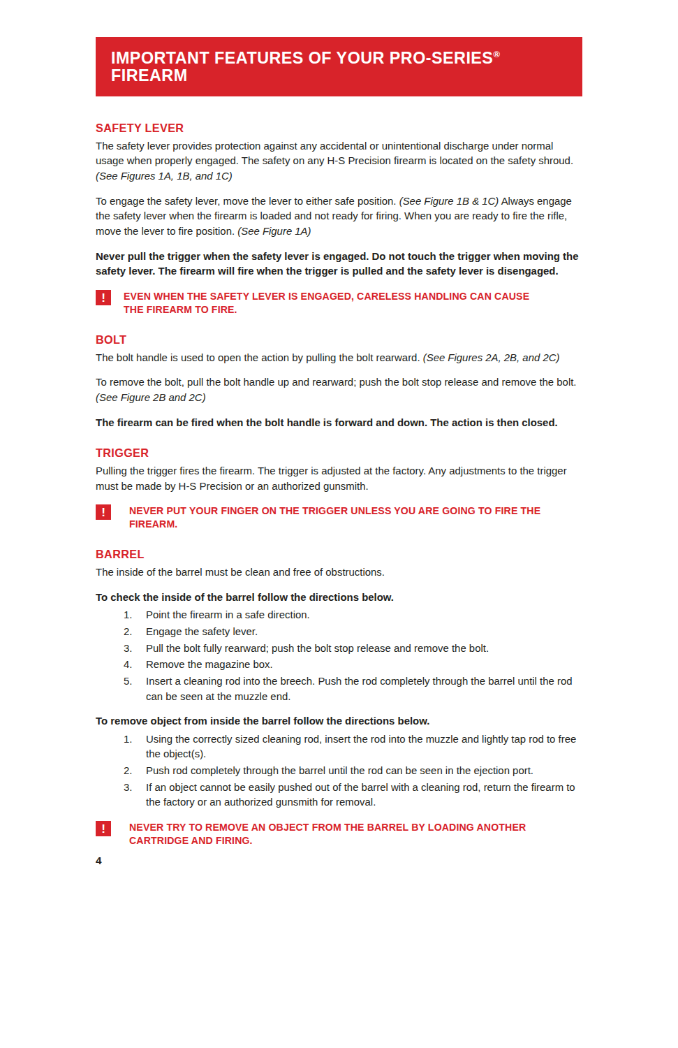Important Features of Your Pro-Series® Firearm
Safety Lever
The safety lever provides protection against any accidental or unintentional discharge under normal usage when properly engaged. The safety on any H-S Precision firearm is located on the safety shroud. (See Figures 1A, 1B, and 1C)
To engage the safety lever, move the lever to either safe position. (See Figure 1B & 1C) Always engage the safety lever when the firearm is loaded and not ready for firing. When you are ready to fire the rifle, move the lever to fire position. (See Figure 1A)
Never pull the trigger when the safety lever is engaged. Do not touch the trigger when moving the safety lever. The firearm will fire when the trigger is pulled and the safety lever is disengaged.
!
Even when the safety lever is engaged, careless handling can cause
the firearm to fire.
Bolt
The bolt handle is used to open the action by pulling the bolt rearward. (See Figures 2A, 2B, and 2C)
To remove the bolt, pull the bolt handle up and rearward; push the bolt stop release and remove the bolt. (See Figure 2B and 2C)
The firearm can be fired when the bolt handle is forward and down. The action is then closed.
Trigger
Pulling the trigger fires the firearm. The trigger is adjusted at the factory. Any adjustments to the trigger must be made by H-S Precision or an authorized gunsmith.
!
Never put your finger on the trigger unless you are going to fire the firearm.
Barrel
The inside of the barrel must be clean and free of obstructions.
To check the inside of the barrel follow the directions below.
Point the firearm in a safe direction.
Engage the safety lever.
Pull the bolt fully rearward; push the bolt stop release and remove the bolt.
Remove the magazine box.
Insert a cleaning rod into the breech. Push the rod completely through the barrel until the rod can be seen at the muzzle end.
To remove object from inside the barrel follow the directions below.
Using the correctly sized cleaning rod, insert the rod into the muzzle and lightly tap rod to free the object(s).
Push rod completely through the barrel until the rod can be seen in the ejection port.
If an object cannot be easily pushed out of the barrel with a cleaning rod, return the firearm to the factory or an authorized gunsmith for removal.
!
Never try to remove an object from the barrel by loading another
cartridge and firing.
4